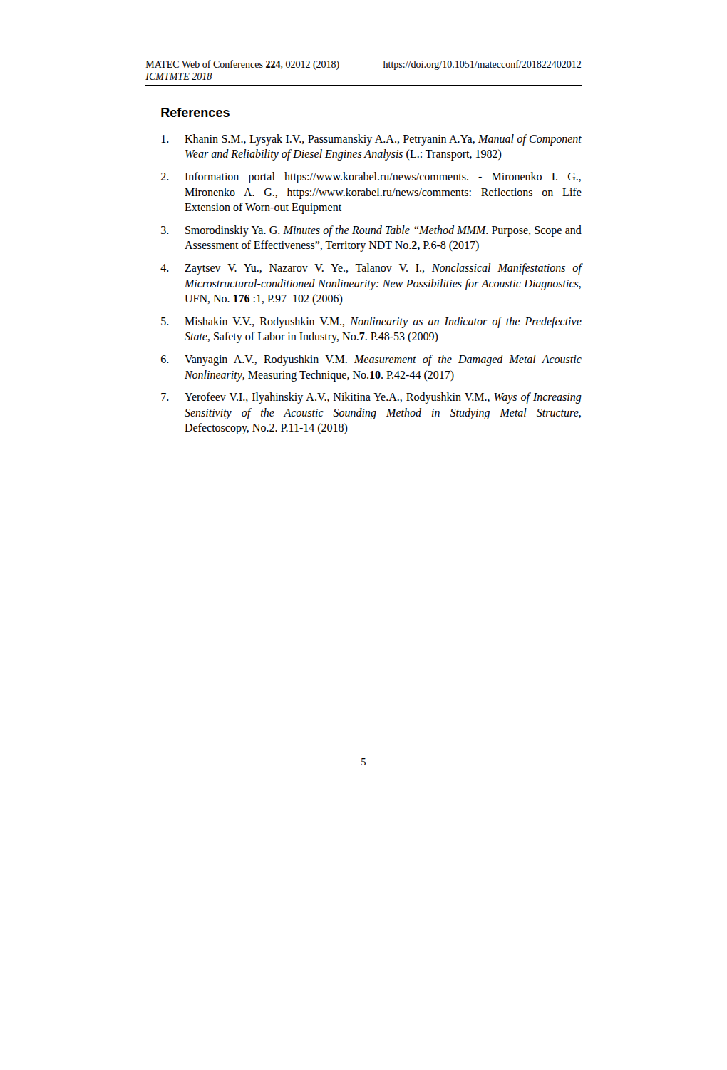MATEC Web of Conferences 224, 02012 (2018) https://doi.org/10.1051/matecconf/201822402012
ICMTMTE 2018
References
Khanin S.M., Lysyak I.V., Passumanskiy A.A., Petryanin A.Ya, Manual of Component Wear and Reliability of Diesel Engines Analysis (L.: Transport, 1982)
Information portal https://www.korabel.ru/news/comments. - Mironenko I. G., Mironenko A. G., https://www.korabel.ru/news/comments: Reflections on Life Extension of Worn-out Equipment
Smorodinskiy Ya. G. Minutes of the Round Table “Method MMM. Purpose, Scope and Assessment of Effectiveness”, Territory NDT No.2, P.6-8 (2017)
Zaytsev V. Yu., Nazarov V. Ye., Talanov V. I., Nonclassical Manifestations of Microstructural-conditioned Nonlinearity: New Possibilities for Acoustic Diagnostics, UFN, No. 176 :1, P.97–102 (2006)
Mishakin V.V., Rodyushkin V.M., Nonlinearity as an Indicator of the Predefective State, Safety of Labor in Industry, No.7. P.48-53 (2009)
Vanyagin A.V., Rodyushkin V.M. Measurement of the Damaged Metal Acoustic Nonlinearity, Measuring Technique, No.10. P.42-44 (2017)
Yerofeev V.I., Ilyahinskiy A.V., Nikitina Ye.A., Rodyushkin V.M., Ways of Increasing Sensitivity of the Acoustic Sounding Method in Studying Metal Structure, Defectoscopy, No.2. P.11-14 (2018)
5